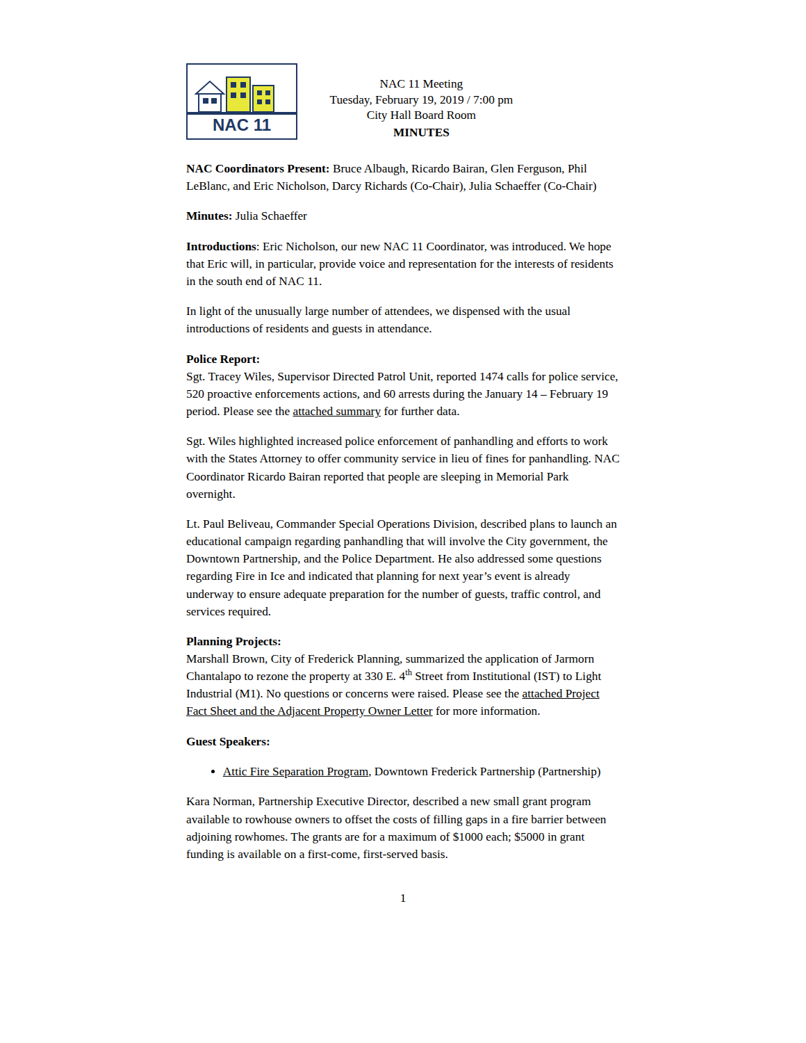NAC 11
NAC 11 Meeting
Tuesday, February 19, 2019 / 7:00 pm
City Hall Board Room
MINUTES
NAC Coordinators Present: Bruce Albaugh, Ricardo Bairan, Glen Ferguson, Phil LeBlanc, and Eric Nicholson, Darcy Richards (Co-Chair), Julia Schaeffer (Co-Chair)
Minutes: Julia Schaeffer
Introductions: Eric Nicholson, our new NAC 11 Coordinator, was introduced. We hope that Eric will, in particular, provide voice and representation for the interests of residents in the south end of NAC 11.
In light of the unusually large number of attendees, we dispensed with the usual introductions of residents and guests in attendance.
Police Report:
Sgt. Tracey Wiles, Supervisor Directed Patrol Unit, reported 1474 calls for police service, 520 proactive enforcements actions, and 60 arrests during the January 14 – February 19 period. Please see the attached summary for further data.
Sgt. Wiles highlighted increased police enforcement of panhandling and efforts to work with the States Attorney to offer community service in lieu of fines for panhandling. NAC Coordinator Ricardo Bairan reported that people are sleeping in Memorial Park overnight.
Lt. Paul Beliveau, Commander Special Operations Division, described plans to launch an educational campaign regarding panhandling that will involve the City government, the Downtown Partnership, and the Police Department. He also addressed some questions regarding Fire in Ice and indicated that planning for next year’s event is already underway to ensure adequate preparation for the number of guests, traffic control, and services required.
Planning Projects:
Marshall Brown, City of Frederick Planning, summarized the application of Jarmorn Chantalapo to rezone the property at 330 E. 4th Street from Institutional (IST) to Light Industrial (M1). No questions or concerns were raised. Please see the attached Project Fact Sheet and the Adjacent Property Owner Letter for more information.
Guest Speakers:
Attic Fire Separation Program, Downtown Frederick Partnership (Partnership)
Kara Norman, Partnership Executive Director, described a new small grant program available to rowhouse owners to offset the costs of filling gaps in a fire barrier between adjoining rowhomes. The grants are for a maximum of $1000 each; $5000 in grant funding is available on a first-come, first-served basis.
1